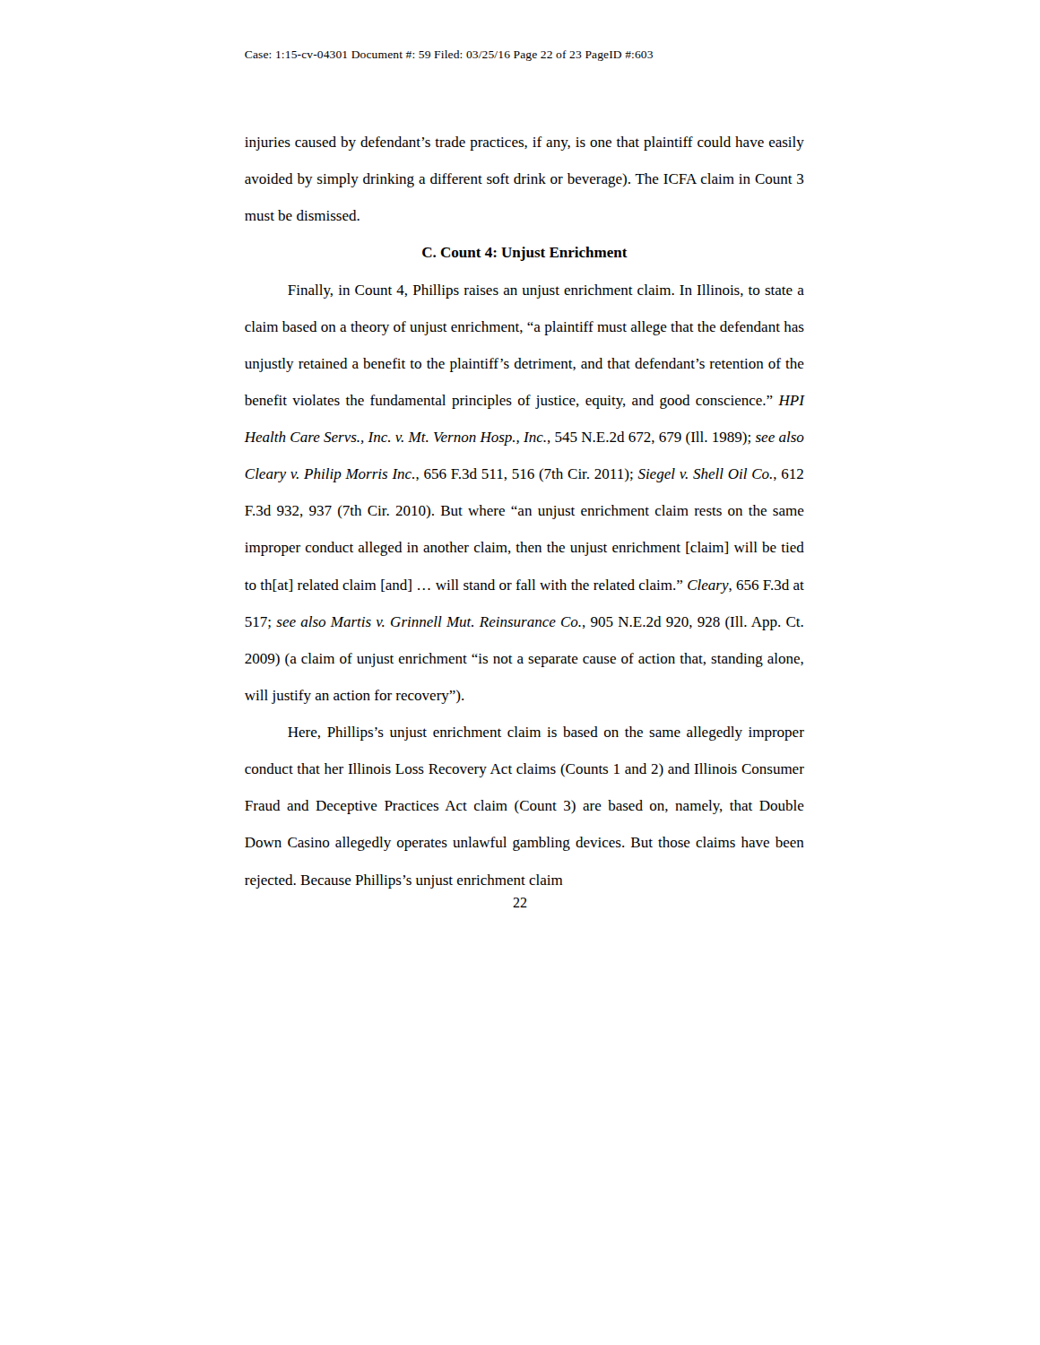Case: 1:15-cv-04301 Document #: 59 Filed: 03/25/16 Page 22 of 23 PageID #:603
injuries caused by defendant’s trade practices, if any, is one that plaintiff could have easily avoided by simply drinking a different soft drink or beverage). The ICFA claim in Count 3 must be dismissed.
C. Count 4: Unjust Enrichment
Finally, in Count 4, Phillips raises an unjust enrichment claim. In Illinois, to state a claim based on a theory of unjust enrichment, “a plaintiff must allege that the defendant has unjustly retained a benefit to the plaintiff’s detriment, and that defendant’s retention of the benefit violates the fundamental principles of justice, equity, and good conscience.” HPI Health Care Servs., Inc. v. Mt. Vernon Hosp., Inc., 545 N.E.2d 672, 679 (Ill. 1989); see also Cleary v. Philip Morris Inc., 656 F.3d 511, 516 (7th Cir. 2011); Siegel v. Shell Oil Co., 612 F.3d 932, 937 (7th Cir. 2010). But where “an unjust enrichment claim rests on the same improper conduct alleged in another claim, then the unjust enrichment [claim] will be tied to th[at] related claim [and] … will stand or fall with the related claim.” Cleary, 656 F.3d at 517; see also Martis v. Grinnell Mut. Reinsurance Co., 905 N.E.2d 920, 928 (Ill. App. Ct. 2009) (a claim of unjust enrichment “is not a separate cause of action that, standing alone, will justify an action for recovery”).
Here, Phillips’s unjust enrichment claim is based on the same allegedly improper conduct that her Illinois Loss Recovery Act claims (Counts 1 and 2) and Illinois Consumer Fraud and Deceptive Practices Act claim (Count 3) are based on, namely, that Double Down Casino allegedly operates unlawful gambling devices. But those claims have been rejected. Because Phillips’s unjust enrichment claim
22